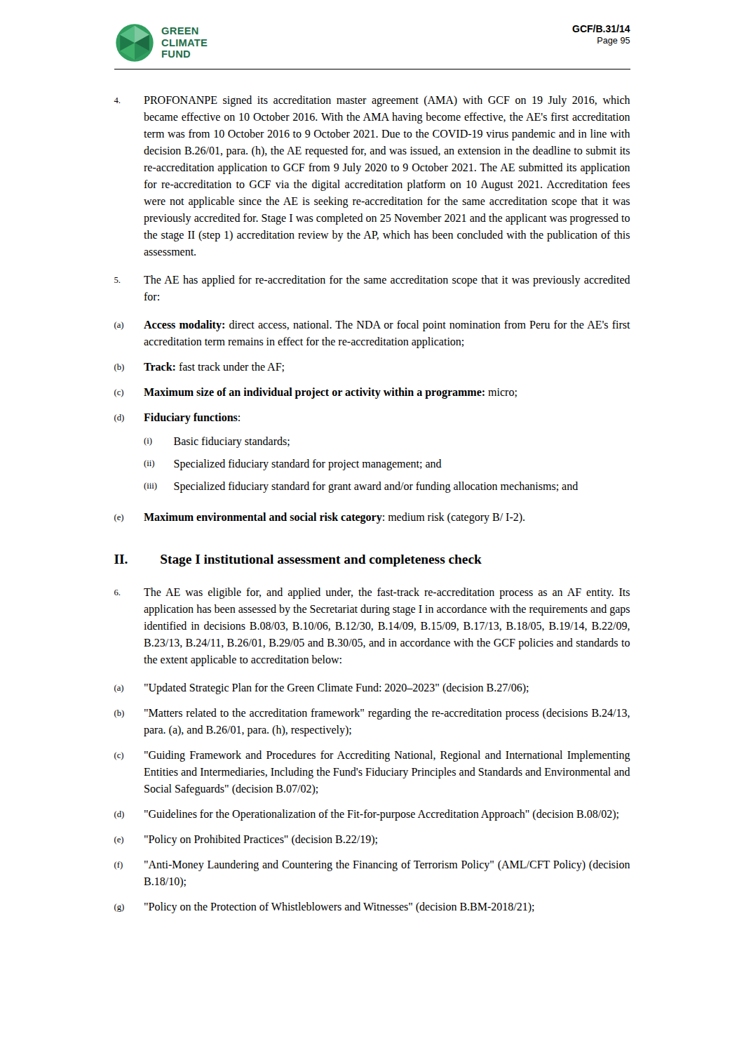Green
Climate
Fund
GCF/B.31/14
Page 95
4. PROFONANPE signed its accreditation master agreement (AMA) with GCF on 19 July 2016, which became effective on 10 October 2016. With the AMA having become effective, the AE's first accreditation term was from 10 October 2016 to 9 October 2021. Due to the COVID-19 virus pandemic and in line with decision B.26/01, para. (h), the AE requested for, and was issued, an extension in the deadline to submit its re-accreditation application to GCF from 9 July 2020 to 9 October 2021. The AE submitted its application for re-accreditation to GCF via the digital accreditation platform on 10 August 2021. Accreditation fees were not applicable since the AE is seeking re-accreditation for the same accreditation scope that it was previously accredited for. Stage I was completed on 25 November 2021 and the applicant was progressed to the stage II (step 1) accreditation review by the AP, which has been concluded with the publication of this assessment.
5. The AE has applied for re-accreditation for the same accreditation scope that it was previously accredited for:
(a) Access modality: direct access, national. The NDA or focal point nomination from Peru for the AE's first accreditation term remains in effect for the re-accreditation application;
(b) Track: fast track under the AF;
(c) Maximum size of an individual project or activity within a programme: micro;
(d) Fiduciary functions:
(i) Basic fiduciary standards;
(ii) Specialized fiduciary standard for project management; and
(iii) Specialized fiduciary standard for grant award and/or funding allocation mechanisms; and
(e) Maximum environmental and social risk category: medium risk (category B/ I-2).
II. Stage I institutional assessment and completeness check
6. The AE was eligible for, and applied under, the fast-track re-accreditation process as an AF entity. Its application has been assessed by the Secretariat during stage I in accordance with the requirements and gaps identified in decisions B.08/03, B.10/06, B.12/30, B.14/09, B.15/09, B.17/13, B.18/05, B.19/14, B.22/09, B.23/13, B.24/11, B.26/01, B.29/05 and B.30/05, and in accordance with the GCF policies and standards to the extent applicable to accreditation below:
(a) "Updated Strategic Plan for the Green Climate Fund: 2020–2023" (decision B.27/06);
(b) "Matters related to the accreditation framework" regarding the re-accreditation process (decisions B.24/13, para. (a), and B.26/01, para. (h), respectively);
(c) "Guiding Framework and Procedures for Accrediting National, Regional and International Implementing Entities and Intermediaries, Including the Fund's Fiduciary Principles and Standards and Environmental and Social Safeguards" (decision B.07/02);
(d) "Guidelines for the Operationalization of the Fit-for-purpose Accreditation Approach" (decision B.08/02);
(e) "Policy on Prohibited Practices" (decision B.22/19);
(f) "Anti-Money Laundering and Countering the Financing of Terrorism Policy" (AML/CFT Policy) (decision B.18/10);
(g) "Policy on the Protection of Whistleblowers and Witnesses" (decision B.BM-2018/21);